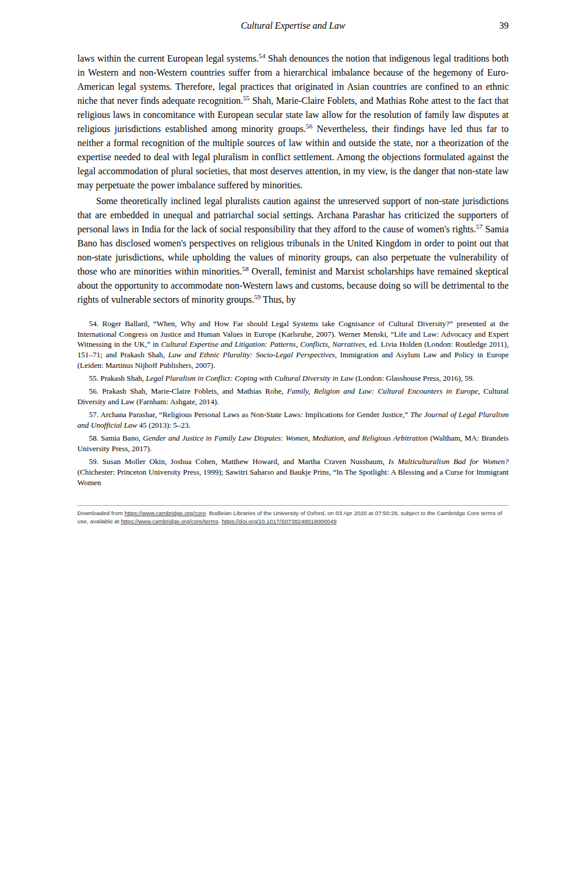Cultural Expertise and Law 39
laws within the current European legal systems.54 Shah denounces the notion that indigenous legal traditions both in Western and non-Western countries suffer from a hierarchical imbalance because of the hegemony of Euro-American legal systems. Therefore, legal practices that originated in Asian countries are confined to an ethnic niche that never finds adequate recognition.55 Shah, Marie-Claire Foblets, and Mathias Rohe attest to the fact that religious laws in concomitance with European secular state law allow for the resolution of family law disputes at religious jurisdictions established among minority groups.56 Nevertheless, their findings have led thus far to neither a formal recognition of the multiple sources of law within and outside the state, nor a theorization of the expertise needed to deal with legal pluralism in conflict settlement. Among the objections formulated against the legal accommodation of plural societies, that most deserves attention, in my view, is the danger that non-state law may perpetuate the power imbalance suffered by minorities.
Some theoretically inclined legal pluralists caution against the unreserved support of non-state jurisdictions that are embedded in unequal and patriarchal social settings. Archana Parashar has criticized the supporters of personal laws in India for the lack of social responsibility that they afford to the cause of women's rights.57 Samia Bano has disclosed women's perspectives on religious tribunals in the United Kingdom in order to point out that non-state jurisdictions, while upholding the values of minority groups, can also perpetuate the vulnerability of those who are minorities within minorities.58 Overall, feminist and Marxist scholarships have remained skeptical about the opportunity to accommodate non-Western laws and customs, because doing so will be detrimental to the rights of vulnerable sectors of minority groups.59 Thus, by
54. Roger Ballard, “When, Why and How Far should Legal Systems take Cognisance of Cultural Diversity?” presented at the International Congress on Justice and Human Values in Europe (Karlsruhe, 2007). Werner Menski, “Life and Law: Advocacy and Expert Witnessing in the UK,” in Cultural Expertise and Litigation: Patterns, Conflicts, Narratives, ed. Livia Holden (London: Routledge 2011), 151–71; and Prakash Shah, Law and Ethnic Plurality: Socio-Legal Perspectives, Immigration and Asylum Law and Policy in Europe (Leiden: Martinus Nijhoff Publishers, 2007).
55. Prakash Shah, Legal Pluralism in Conflict: Coping with Cultural Diversity in Law (London: Glasshouse Press, 2016), 59.
56. Prakash Shah, Marie-Claire Foblets, and Mathias Rohe, Family, Religion and Law: Cultural Encounters in Europe, Cultural Diversity and Law (Farnham: Ashgate, 2014).
57. Archana Parashar, “Religious Personal Laws as Non-State Laws: Implications for Gender Justice,” The Journal of Legal Pluralism and Unofficial Law 45 (2013): 5–23.
58. Samia Bano, Gender and Justice in Family Law Disputes: Women, Mediation, and Religious Arbitration (Waltham, MA: Brandeis University Press, 2017).
59. Susan Moller Okin, Joshua Cohen, Matthew Howard, and Martha Craven Nussbaum, Is Multiculturalism Bad for Women? (Chichester: Princeton University Press, 1999); Sawitri Saharso and Baukje Prins, “In The Spotlight: A Blessing and a Curse for Immigrant Women
Downloaded from https://www.cambridge.org/core. Bodleian Libraries of the University of Oxford, on 03 Apr 2020 at 07:50:28, subject to the Cambridge Core terms of use, available at https://www.cambridge.org/core/terms. https://doi.org/10.1017/S0738248019000049